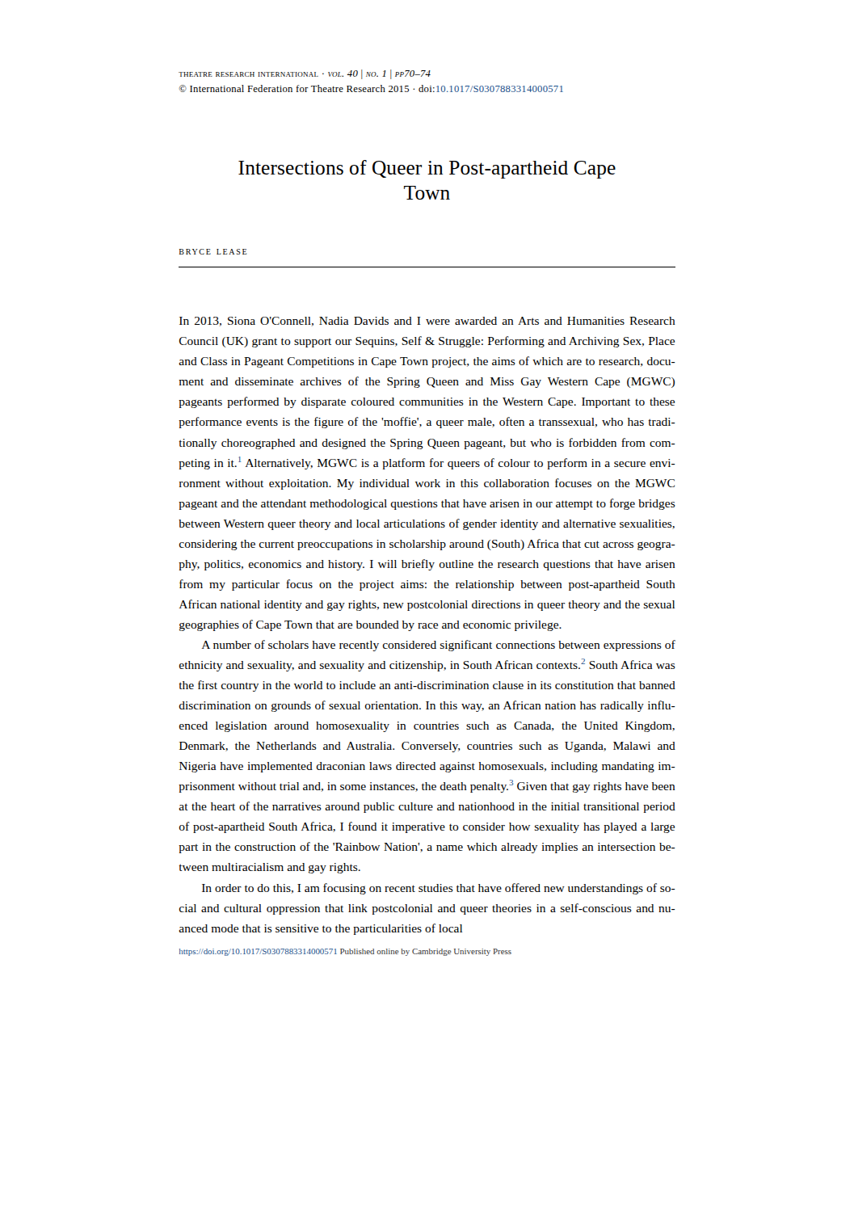Theatre Research International · vol. 40 | no. 1 | pp70–74
© International Federation for Theatre Research 2015 · doi:10.1017/S0307883314000571
Intersections of Queer in Post-apartheid Cape
Town
bryce lease
In 2013, Siona O'Connell, Nadia Davids and I were awarded an Arts and Humanities Research Council (UK) grant to support our Sequins, Self & Struggle: Performing and Archiving Sex, Place and Class in Pageant Competitions in Cape Town project, the aims of which are to research, document and disseminate archives of the Spring Queen and Miss Gay Western Cape (MGWC) pageants performed by disparate coloured communities in the Western Cape. Important to these performance events is the figure of the 'moffie', a queer male, often a transsexual, who has traditionally choreographed and designed the Spring Queen pageant, but who is forbidden from competing in it.1 Alternatively, MGWC is a platform for queers of colour to perform in a secure environment without exploitation. My individual work in this collaboration focuses on the MGWC pageant and the attendant methodological questions that have arisen in our attempt to forge bridges between Western queer theory and local articulations of gender identity and alternative sexualities, considering the current preoccupations in scholarship around (South) Africa that cut across geography, politics, economics and history. I will briefly outline the research questions that have arisen from my particular focus on the project aims: the relationship between post-apartheid South African national identity and gay rights, new postcolonial directions in queer theory and the sexual geographies of Cape Town that are bounded by race and economic privilege.
A number of scholars have recently considered significant connections between expressions of ethnicity and sexuality, and sexuality and citizenship, in South African contexts.2 South Africa was the first country in the world to include an anti-discrimination clause in its constitution that banned discrimination on grounds of sexual orientation. In this way, an African nation has radically influenced legislation around homosexuality in countries such as Canada, the United Kingdom, Denmark, the Netherlands and Australia. Conversely, countries such as Uganda, Malawi and Nigeria have implemented draconian laws directed against homosexuals, including mandating imprisonment without trial and, in some instances, the death penalty.3 Given that gay rights have been at the heart of the narratives around public culture and nationhood in the initial transitional period of post-apartheid South Africa, I found it imperative to consider how sexuality has played a large part in the construction of the 'Rainbow Nation', a name which already implies an intersection between multiracialism and gay rights.
In order to do this, I am focusing on recent studies that have offered new understandings of social and cultural oppression that link postcolonial and queer theories in a self-conscious and nuanced mode that is sensitive to the particularities of local
https://doi.org/10.1017/S0307883314000571 Published online by Cambridge University Press